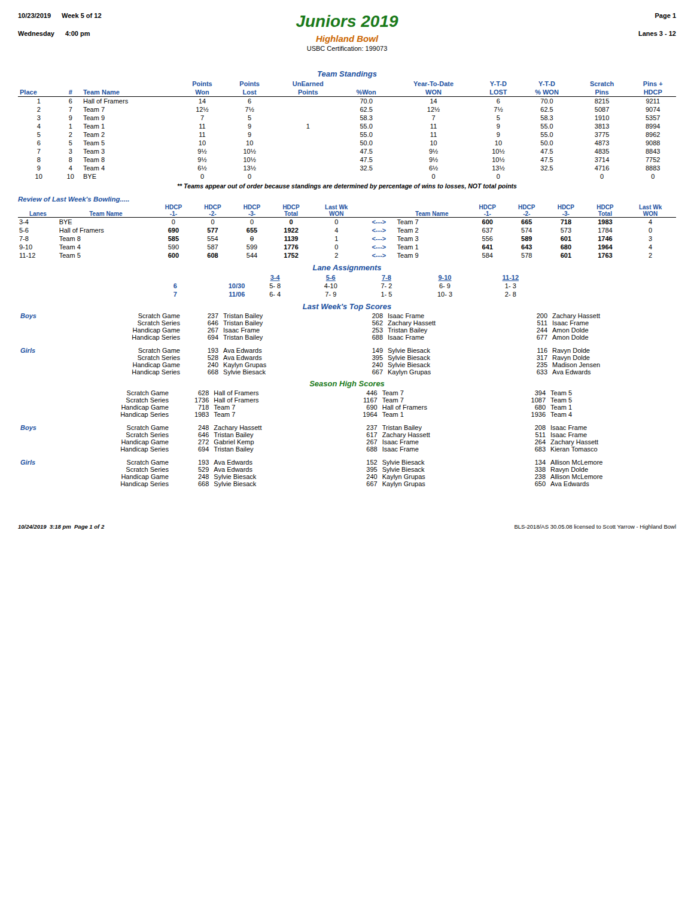10/23/2019 Week 5 of 12 Wednesday4:00 pm
Page 1
Lanes 3 - 12
Juniors 2019
Highland Bowl
USBC Certification: 199073
Team Standings
| | | | Points | Points | UnEarned | | Year-To-Date | Y-T-D | Y-T-D | Scratch | Pins + |
| --- | --- | --- | --- | --- | --- | --- | --- | --- | --- | --- | --- |
| Place | # | Team Name | Won | Lost | Points | %Won | WON | LOST | % WON | Pins | HDCP |
| 1 | 6 | Hall of Framers | 14 | 6 | | 70.0 | 14 | 6 | 70.0 | 8215 | 9211 |
| 2 | 7 | Team 7 | 12½ | 7½ | | 62.5 | 12½ | 7½ | 62.5 | 5087 | 9074 |
| 3 | 9 | Team 9 | 7 | 5 | | 58.3 | 7 | 5 | 58.3 | 1910 | 5357 |
| 4 | 1 | Team 1 | 11 | 9 | 1 | 55.0 | 11 | 9 | 55.0 | 3813 | 8994 |
| 5 | 2 | Team 2 | 11 | 9 | | 55.0 | 11 | 9 | 55.0 | 3775 | 8962 |
| 6 | 5 | Team 5 | 10 | 10 | | 50.0 | 10 | 10 | 50.0 | 4873 | 9088 |
| 7 | 3 | Team 3 | 9½ | 10½ | | 47.5 | 9½ | 10½ | 47.5 | 4835 | 8843 |
| 8 | 8 | Team 8 | 9½ | 10½ | | 47.5 | 9½ | 10½ | 47.5 | 3714 | 7752 |
| 9 | 4 | Team 4 | 6½ | 13½ | | 32.5 | 6½ | 13½ | 32.5 | 4716 | 8883 |
| 10 | 10 | BYE | 0 | 0 | | | 0 | 0 | | 0 | 0 |
** Teams appear out of order because standings are determined by percentage of wins to losses, NOT total points
Review of Last Week's Bowling.....
| | | HDCP | HDCP | HDCP | HDCP | Last Wk | | | HDCP | HDCP | HDCP | HDCP | Last Wk |
| --- | --- | --- | --- | --- | --- | --- | --- | --- | --- | --- | --- | --- | --- |
| Lanes | Team Name | -1- | -2- | -3- | Total | WON | | Team Name | -1- | -2- | -3- | Total | WON |
| 3-4 | BYE | 0 | 0 | 0 | 0 | 0 | <---> | Team 7 | 600 | 665 | 718 | 1983 | 4 |
| 5-6 | Hall of Framers | 690 | 577 | 655 | 1922 | 4 | <---> | Team 2 | 637 | 574 | 573 | 1784 | 0 |
| 7-8 | Team 8 | 585 | 554 | 0 | 1139 | 1 | <---> | Team 3 | 556 | 589 | 601 | 1746 | 3 |
| 9-10 | Team 4 | 590 | 587 | 599 | 1776 | 0 | <---> | Team 1 | 641 | 643 | 680 | 1964 | 4 |
| 11-12 | Team 5 | 600 | 608 | 544 | 1752 | 2 | <---> | Team 9 | 584 | 578 | 601 | 1763 | 2 |
Lane Assignments
| | | 3-4 | 5-6 | 7-8 | 9-10 | 11-12 |
| 6 | 10/30 | 5- 8 | 4-10 | 7- 2 | 6- 9 | 1- 3 |
| 7 | 11/06 | 6- 4 | 7- 9 | 1- 5 | 10- 3 | 2- 8 |
Last Week's Top Scores
| Boys | Scratch Game | 237 | Tristan Bailey | 208 | Isaac Frame | 200 | Zachary Hassett |
| | Scratch Series | 646 | Tristan Bailey | 562 | Zachary Hassett | 511 | Isaac Frame |
| | Handicap Game | 267 | Isaac Frame | 253 | Tristan Bailey | 244 | Amon Dolde |
| | Handicap Series | 694 | Tristan Bailey | 688 | Isaac Frame | 677 | Amon Dolde |
| Girls | Scratch Game | 193 | Ava Edwards | 149 | Sylvie Biesack | 116 | Ravyn Dolde |
| | Scratch Series | 528 | Ava Edwards | 395 | Sylvie Biesack | 317 | Ravyn Dolde |
| | Handicap Game | 240 | Kaylyn Grupas | 240 | Sylvie Biesack | 235 | Madison Jensen |
| | Handicap Series | 668 | Sylvie Biesack | 667 | Kaylyn Grupas | 633 | Ava Edwards |
Season High Scores
| | Scratch Game | 628 | Hall of Framers | 446 | Team 7 | 394 | Team 5 |
| | Scratch Series | 1736 | Hall of Framers | 1167 | Team 7 | 1087 | Team 5 |
| | Handicap Game | 718 | Team 7 | 690 | Hall of Framers | 680 | Team 1 |
| | Handicap Series | 1983 | Team 7 | 1964 | Team 1 | 1936 | Team 4 |
| Boys | Scratch Game | 248 | Zachary Hassett | 237 | Tristan Bailey | 208 | Isaac Frame |
| | Scratch Series | 646 | Tristan Bailey | 617 | Zachary Hassett | 511 | Isaac Frame |
| | Handicap Game | 272 | Gabriel Kemp | 267 | Isaac Frame | 264 | Zachary Hassett |
| | Handicap Series | 694 | Tristan Bailey | 688 | Isaac Frame | 683 | Kieran Tomasco |
| Girls | Scratch Game | 193 | Ava Edwards | 152 | Sylvie Biesack | 134 | Allison McLemore |
| | Scratch Series | 529 | Ava Edwards | 395 | Sylvie Biesack | 338 | Ravyn Dolde |
| | Handicap Game | 248 | Sylvie Biesack | 240 | Kaylyn Grupas | 238 | Allison McLemore |
| | Handicap Series | 668 | Sylvie Biesack | 667 | Kaylyn Grupas | 650 | Ava Edwards |
10/24/2019 3:18 pm Page 1 of 2 BLS-2018/AS 30.05.08 licensed to Scott Yarrow - Highland Bowl